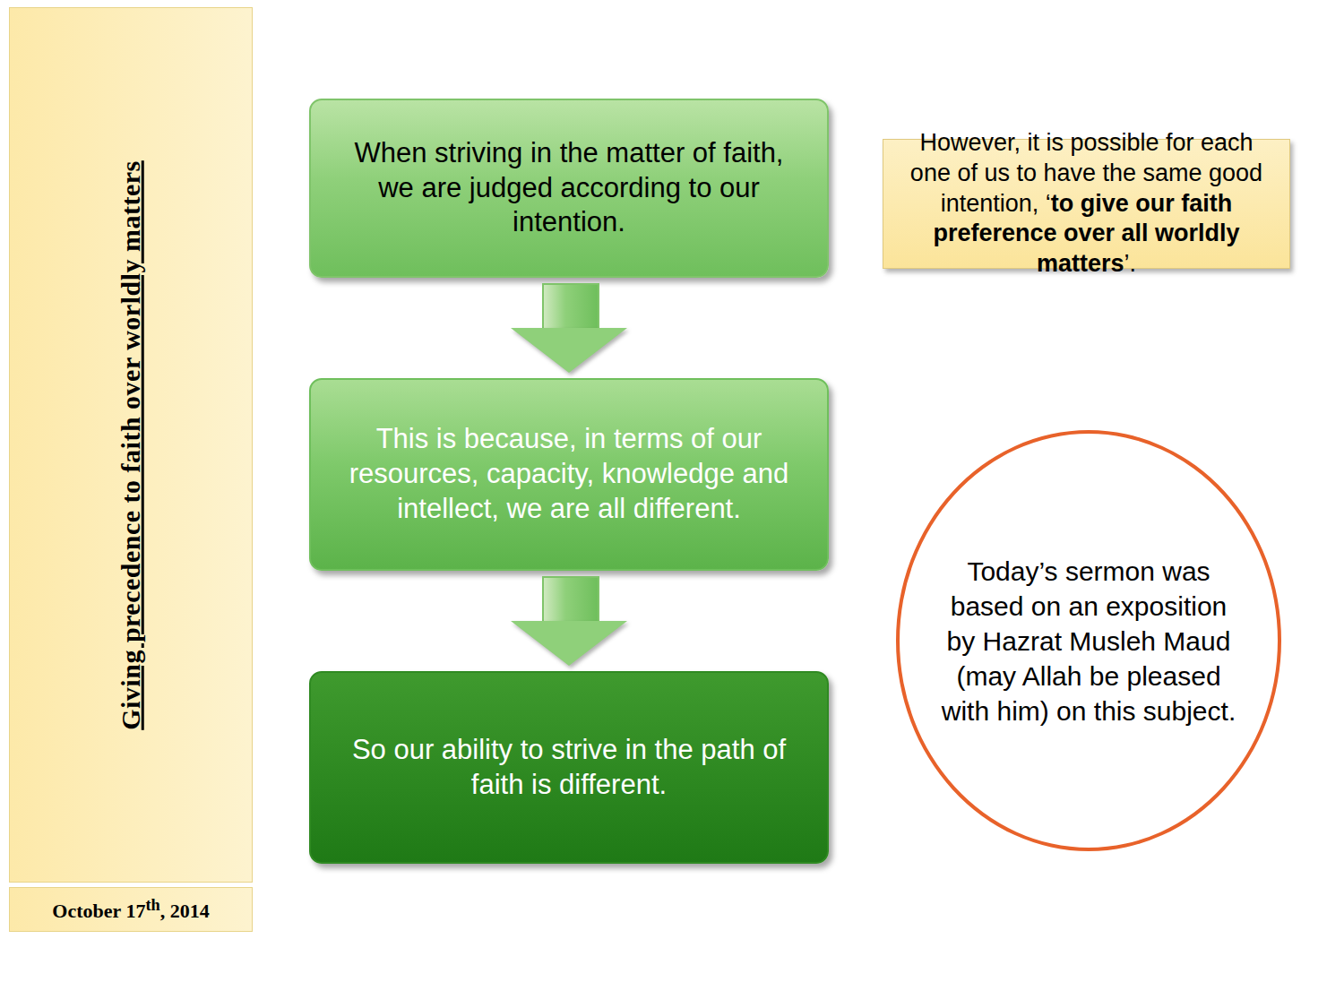Giving precedence to faith over worldly matters
October 17th, 2014
When striving in the matter of faith, we are judged according to our intention.
This is because, in terms of our resources, capacity, knowledge and intellect, we are all different.
So our ability to strive in the path of faith is different.
However, it is possible for each one of us to have the same good intention, ‘to give our faith preference over all worldly matters’.
Today’s sermon was based on an exposition by Hazrat Musleh Maud (may Allah be pleased with him) on this subject.